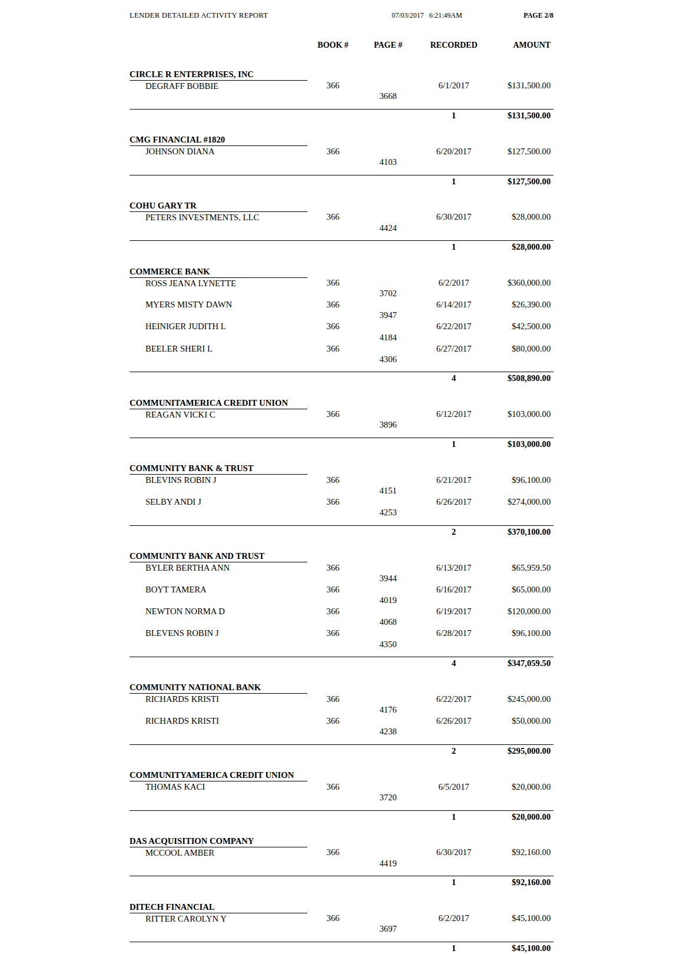LENDER DETAILED ACTIVITY REPORT 07/03/2017 6:21:49AM PAGE 2/8
| | BOOK # | PAGE # | RECORDED | AMOUNT |
| --- | --- | --- | --- | --- |
| CIRCLE R ENTERPRISES, INC | | | | |
| DEGRAFF BOBBIE | 366 | 3668 | 6/1/2017 | $131,500.00 |
| | | | 1 | $131,500.00 |
| CMG FINANCIAL #1820 | | | | |
| JOHNSON DIANA | 366 | 4103 | 6/20/2017 | $127,500.00 |
| | | | 1 | $127,500.00 |
| COHU GARY TR | | | | |
| PETERS INVESTMENTS, LLC | 366 | 4424 | 6/30/2017 | $28,000.00 |
| | | | 1 | $28,000.00 |
| COMMERCE BANK | | | | |
| ROSS JEANA LYNETTE | 366 | 3702 | 6/2/2017 | $360,000.00 |
| MYERS MISTY DAWN | 366 | 3947 | 6/14/2017 | $26,390.00 |
| HEINIGER JUDITH L | 366 | 4184 | 6/22/2017 | $42,500.00 |
| BEELER SHERI L | 366 | 4306 | 6/27/2017 | $80,000.00 |
| | | | 4 | $508,890.00 |
| COMMUNITAMERICA CREDIT UNION | | | | |
| REAGAN VICKI C | 366 | 3896 | 6/12/2017 | $103,000.00 |
| | | | 1 | $103,000.00 |
| COMMUNITY BANK & TRUST | | | | |
| BLEVINS ROBIN J | 366 | 4151 | 6/21/2017 | $96,100.00 |
| SELBY ANDI J | 366 | 4253 | 6/26/2017 | $274,000.00 |
| | | | 2 | $370,100.00 |
| COMMUNITY BANK AND TRUST | | | | |
| BYLER BERTHA ANN | 366 | 3944 | 6/13/2017 | $65,959.50 |
| BOYT TAMERA | 366 | 4019 | 6/16/2017 | $65,000.00 |
| NEWTON NORMA D | 366 | 4068 | 6/19/2017 | $120,000.00 |
| BLEVENS ROBIN J | 366 | 4350 | 6/28/2017 | $96,100.00 |
| | | | 4 | $347,059.50 |
| COMMUNITY NATIONAL BANK | | | | |
| RICHARDS KRISTI | 366 | 4176 | 6/22/2017 | $245,000.00 |
| RICHARDS KRISTI | 366 | 4238 | 6/26/2017 | $50,000.00 |
| | | | 2 | $295,000.00 |
| COMMUNITYAMERICA CREDIT UNION | | | | |
| THOMAS KACI | 366 | 3720 | 6/5/2017 | $20,000.00 |
| | | | 1 | $20,000.00 |
| DAS ACQUISITION COMPANY | | | | |
| MCCOOL AMBER | 366 | 4419 | 6/30/2017 | $92,160.00 |
| | | | 1 | $92,160.00 |
| DITECH FINANCIAL | | | | |
| RITTER CAROLYN Y | 366 | 3697 | 6/2/2017 | $45,100.00 |
| | | | 1 | $45,100.00 |